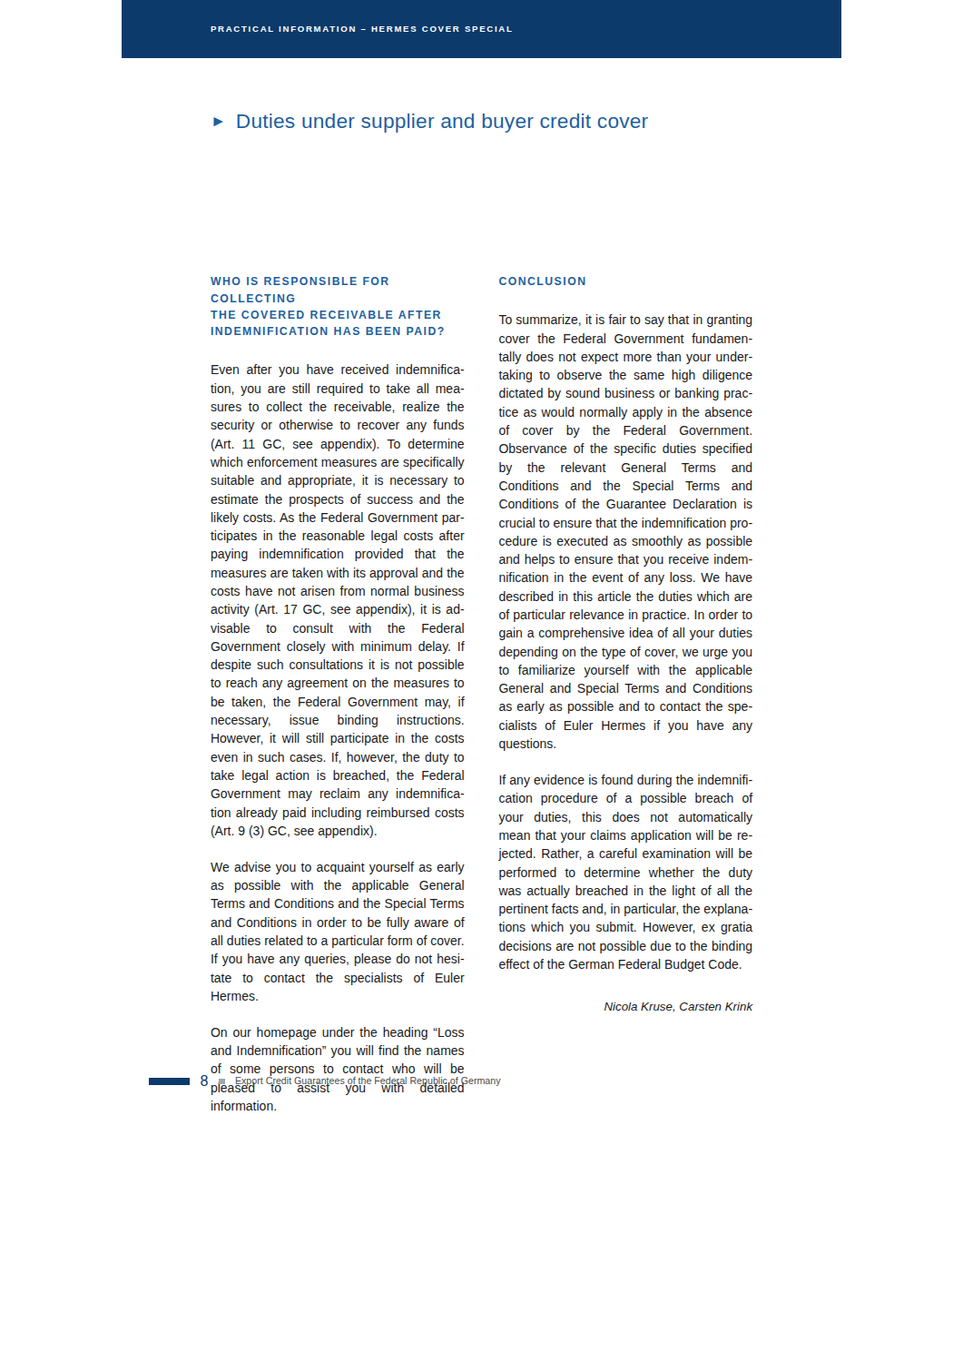Practical Information – Hermes Cover Special
► Duties under supplier and buyer credit cover
Who is responsible for collecting
the covered receivable after
indemnification has been paid?
Even after you have received indemnification, you are still required to take all measures to collect the receivable, realize the security or otherwise to recover any funds (Art. 11 GC, see appendix). To determine which enforcement measures are specifically suitable and appropriate, it is necessary to estimate the prospects of success and the likely costs. As the Federal Government participates in the reasonable legal costs after paying indemnification provided that the measures are taken with its approval and the costs have not arisen from normal business activity (Art. 17 GC, see appendix), it is advisable to consult with the Federal Government closely with minimum delay. If despite such consultations it is not possible to reach any agreement on the measures to be taken, the Federal Government may, if necessary, issue binding instructions. However, it will still participate in the costs even in such cases. If, however, the duty to take legal action is breached, the Federal Government may reclaim any indemnification already paid including reimbursed costs (Art. 9 (3) GC, see appendix).
We advise you to acquaint yourself as early as possible with the applicable General Terms and Conditions and the Special Terms and Conditions in order to be fully aware of all duties related to a particular form of cover. If you have any queries, please do not hesitate to contact the specialists of Euler Hermes.
On our homepage under the heading “Loss and Indemnification” you will find the names of some persons to contact who will be pleased to assist you with detailed information.
Conclusion
To summarize, it is fair to say that in granting cover the Federal Government fundamentally does not expect more than your undertaking to observe the same high diligence dictated by sound business or banking practice as would normally apply in the absence of cover by the Federal Government. Observance of the specific duties specified by the relevant General Terms and Conditions and the Special Terms and Conditions of the Guarantee Declaration is crucial to ensure that the indemnification procedure is executed as smoothly as possible and helps to ensure that you receive indemnification in the event of any loss. We have described in this article the duties which are of particular relevance in practice. In order to gain a comprehensive idea of all your duties depending on the type of cover, we urge you to familiarize yourself with the applicable General and Special Terms and Conditions as early as possible and to contact the specialists of Euler Hermes if you have any questions.
If any evidence is found during the indemnification procedure of a possible breach of your duties, this does not automatically mean that your claims application will be rejected. Rather, a careful examination will be performed to determine whether the duty was actually breached in the light of all the pertinent facts and, in particular, the explanations which you submit. However, ex gratia decisions are not possible due to the binding effect of the German Federal Budget Code.
Nicola Kruse, Carsten Krink
8 Export Credit Guarantees of the Federal Republic of Germany